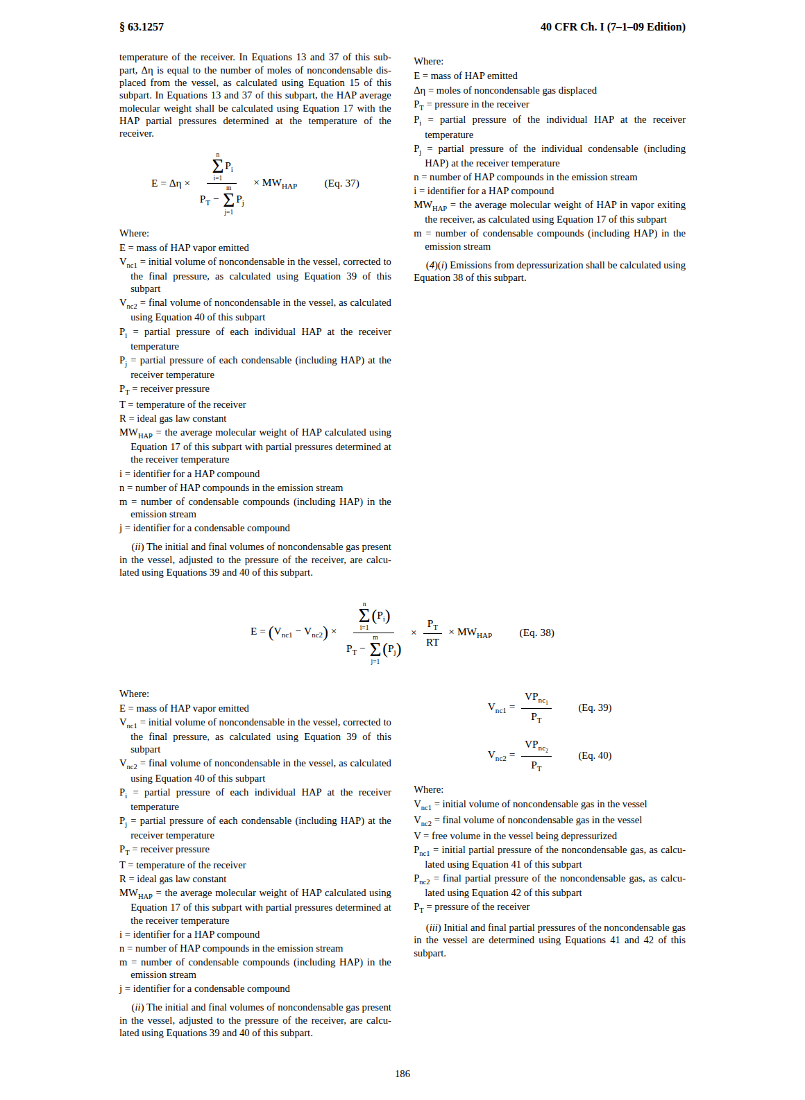§ 63.1257 40 CFR Ch. I (7–1–09 Edition)
temperature of the receiver. In Equations 13 and 37 of this subpart, Δη is equal to the number of moles of noncondensable displaced from the vessel, as calculated using Equation 15 of this subpart. In Equations 13 and 37 of this subpart, the HAP average molecular weight shall be calculated using Equation 17 with the HAP partial pressures determined at the temperature of the receiver.
E = Δη × nΣi=1 Pi PT − mΣj=1 Pj × MWHAP (Eq. 37)
Where:
E = mass of HAP vapor emitted
Vnc1 = initial volume of noncondensable in the vessel, corrected to the final pressure, as calculated using Equation 39 of this subpart
Vnc2 = final volume of noncondensable in the vessel, as calculated using Equation 40 of this subpart
Pi = partial pressure of each individual HAP at the receiver temperature
Pj = partial pressure of each condensable (including HAP) at the receiver temperature
PT = receiver pressure
T = temperature of the receiver
R = ideal gas law constant
MWHAP = the average molecular weight of HAP calculated using Equation 17 of this subpart with partial pressures determined at the receiver temperature
i = identifier for a HAP compound
n = number of HAP compounds in the emission stream
m = number of condensable compounds (including HAP) in the emission stream
j = identifier for a condensable compound
(ii) The initial and final volumes of noncondensable gas present in the vessel, adjusted to the pressure of the receiver, are calculated using Equations 39 and 40 of this subpart.
Where:
E = mass of HAP emitted
Δη = moles of noncondensable gas displaced
PT = pressure in the receiver
Pi = partial pressure of the individual HAP at the receiver temperature
Pj = partial pressure of the individual condensable (including HAP) at the receiver temperature
n = number of HAP compounds in the emission stream
i = identifier for a HAP compound
MWHAP = the average molecular weight of HAP in vapor exiting the receiver, as calculated using Equation 17 of this subpart
m = number of condensable compounds (including HAP) in the emission stream
(4)(i) Emissions from depressurization shall be calculated using Equation 38 of this subpart.
E = (Vnc1 − Vnc2) × nΣi=1(Pi) PT − mΣj=1(Pj) × PT RT × MWHAP (Eq. 38)
Where:
E = mass of HAP vapor emitted
Vnc1 = initial volume of noncondensable in the vessel, corrected to the final pressure, as calculated using Equation 39 of this subpart
Vnc2 = final volume of noncondensable in the vessel, as calculated using Equation 40 of this subpart
Pi = partial pressure of each individual HAP at the receiver temperature
Pj = partial pressure of each condensable (including HAP) at the receiver temperature
PT = receiver pressure
T = temperature of the receiver
R = ideal gas law constant
MWHAP = the average molecular weight of HAP calculated using Equation 17 of this subpart with partial pressures determined at the receiver temperature
i = identifier for a HAP compound
n = number of HAP compounds in the emission stream
m = number of condensable compounds (including HAP) in the emission stream
j = identifier for a condensable compound
(ii) The initial and final volumes of noncondensable gas present in the vessel, adjusted to the pressure of the receiver, are calculated using Equations 39 and 40 of this subpart.
Vnc1 = VPnc1 PT (Eq. 39)
Vnc2 = VPnc2 PT (Eq. 40)
Where:
Vnc1 = initial volume of noncondensable gas in the vessel
Vnc2 = final volume of noncondensable gas in the vessel
V = free volume in the vessel being depressurized
Pnc1 = initial partial pressure of the noncondensable gas, as calculated using Equation 41 of this subpart
Pnc2 = final partial pressure of the noncondensable gas, as calculated using Equation 42 of this subpart
PT = pressure of the receiver
(iii) Initial and final partial pressures of the noncondensable gas in the vessel are determined using Equations 41 and 42 of this subpart.
186